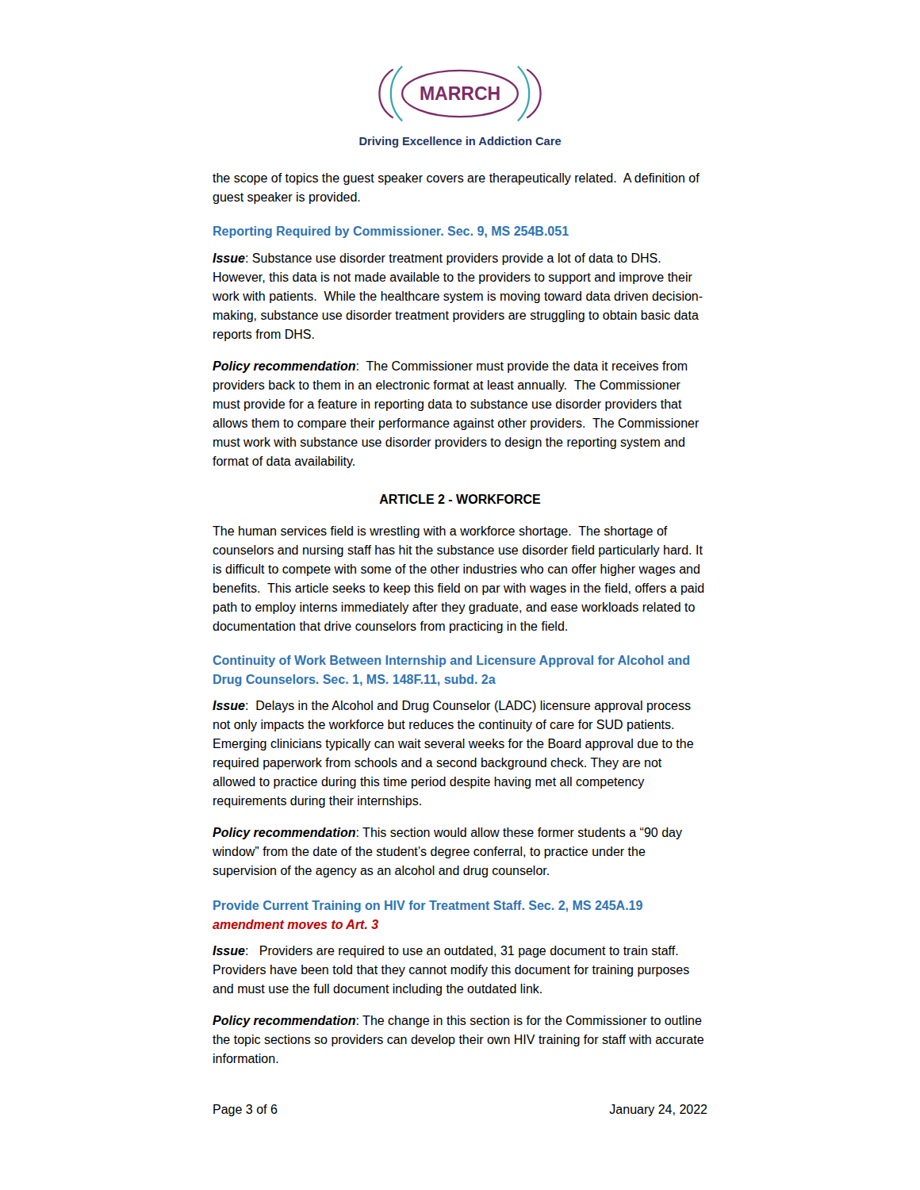MARRCH
Driving Excellence in Addiction Care
the scope of topics the guest speaker covers are therapeutically related. A definition of guest speaker is provided.
Reporting Required by Commissioner. Sec. 9, MS 254B.051
Issue: Substance use disorder treatment providers provide a lot of data to DHS. However, this data is not made available to the providers to support and improve their work with patients. While the healthcare system is moving toward data driven decision-making, substance use disorder treatment providers are struggling to obtain basic data reports from DHS.
Policy recommendation: The Commissioner must provide the data it receives from providers back to them in an electronic format at least annually. The Commissioner must provide for a feature in reporting data to substance use disorder providers that allows them to compare their performance against other providers. The Commissioner must work with substance use disorder providers to design the reporting system and format of data availability.
ARTICLE 2 - WORKFORCE
The human services field is wrestling with a workforce shortage. The shortage of counselors and nursing staff has hit the substance use disorder field particularly hard. It is difficult to compete with some of the other industries who can offer higher wages and benefits. This article seeks to keep this field on par with wages in the field, offers a paid path to employ interns immediately after they graduate, and ease workloads related to documentation that drive counselors from practicing in the field.
Continuity of Work Between Internship and Licensure Approval for Alcohol and Drug Counselors. Sec. 1, MS. 148F.11, subd. 2a
Issue: Delays in the Alcohol and Drug Counselor (LADC) licensure approval process not only impacts the workforce but reduces the continuity of care for SUD patients. Emerging clinicians typically can wait several weeks for the Board approval due to the required paperwork from schools and a second background check. They are not allowed to practice during this time period despite having met all competency requirements during their internships.
Policy recommendation: This section would allow these former students a “90 day window” from the date of the student’s degree conferral, to practice under the supervision of the agency as an alcohol and drug counselor.
Provide Current Training on HIV for Treatment Staff. Sec. 2, MS 245A.19 amendment moves to Art. 3
Issue: Providers are required to use an outdated, 31 page document to train staff. Providers have been told that they cannot modify this document for training purposes and must use the full document including the outdated link.
Policy recommendation: The change in this section is for the Commissioner to outline the topic sections so providers can develop their own HIV training for staff with accurate information.
Page 3 of 6 January 24, 2022